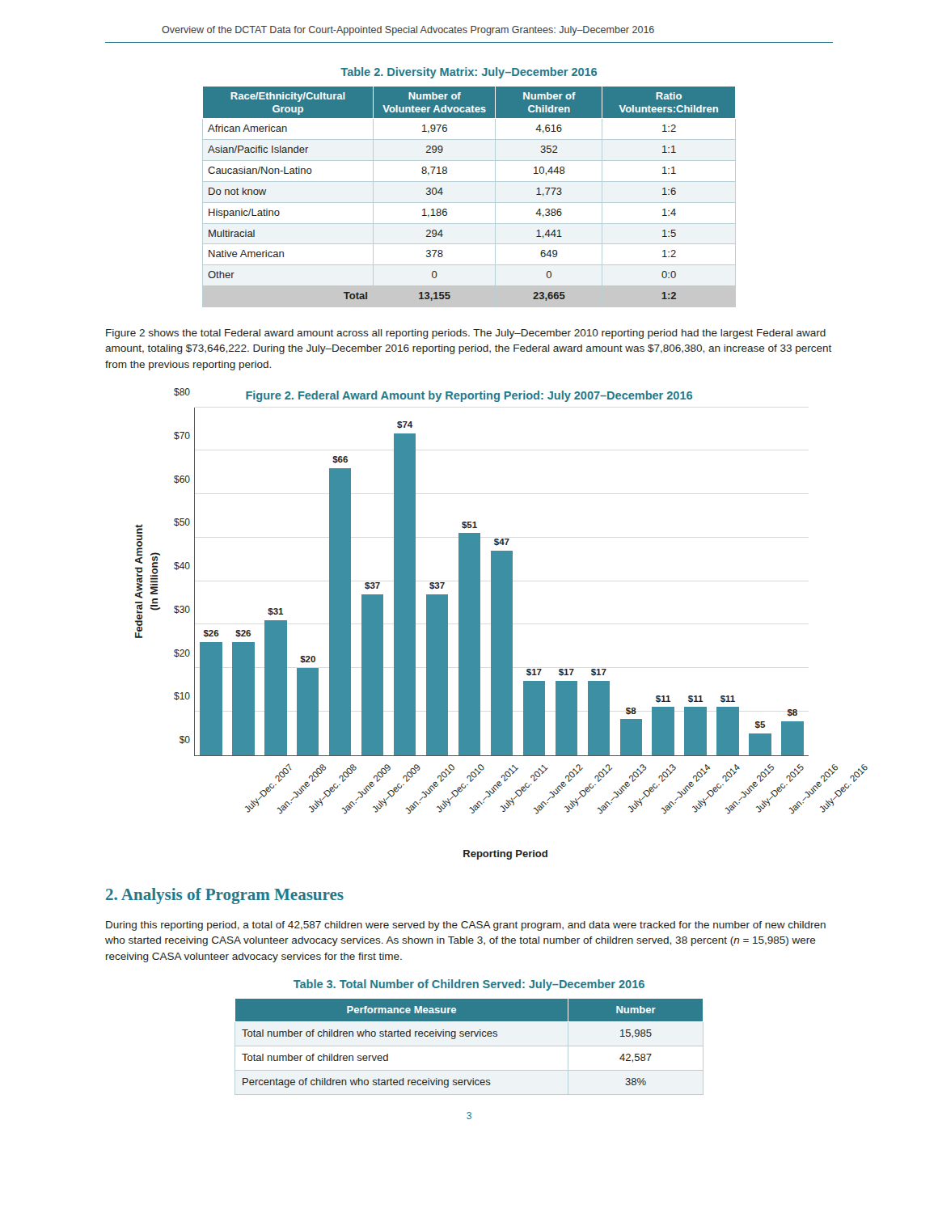Overview of the DCTAT Data for Court-Appointed Special Advocates Program Grantees: July–December 2016
Table 2. Diversity Matrix: July–December 2016
| Race/Ethnicity/Cultural Group | Number of Volunteer Advocates | Number of Children | Ratio Volunteers:Children |
| --- | --- | --- | --- |
| African American | 1,976 | 4,616 | 1:2 |
| Asian/Pacific Islander | 299 | 352 | 1:1 |
| Caucasian/Non-Latino | 8,718 | 10,448 | 1:1 |
| Do not know | 304 | 1,773 | 1:6 |
| Hispanic/Latino | 1,186 | 4,386 | 1:4 |
| Multiracial | 294 | 1,441 | 1:5 |
| Native American | 378 | 649 | 1:2 |
| Other | 0 | 0 | 0:0 |
| Total | 13,155 | 23,665 | 1:2 |
Figure 2 shows the total Federal award amount across all reporting periods. The July–December 2010 reporting period had the largest Federal award amount, totaling $73,646,222. During the July–December 2016 reporting period, the Federal award amount was $7,806,380, an increase of 33 percent from the previous reporting period.
Figure 2. Federal Award Amount by Reporting Period: July 2007–December 2016
Federal Award Amount
(In Millions)
$80
$70
$60
$50
$40
$30
$20
$10
$0
$26
$26
$31
$20
$66
$37
$74
$37
$51
$47
$17
$17
$17
$8
$11
$11
$11
$5
$8
July–Dec. 2007
Jan.–June 2008
July–Dec. 2008
Jan.–June 2009
July–Dec. 2009
Jan.–June 2010
July–Dec. 2010
Jan.–June 2011
July–Dec. 2011
Jan.–June 2012
July–Dec. 2012
Jan.–June 2013
July–Dec. 2013
Jan.–June 2014
July–Dec. 2014
Jan.–June 2015
July–Dec. 2015
Jan.–June 2016
July–Dec. 2016
Reporting Period
2. Analysis of Program Measures
During this reporting period, a total of 42,587 children were served by the CASA grant program, and data were tracked for the number of new children who started receiving CASA volunteer advocacy services. As shown in Table 3, of the total number of children served, 38 percent (n = 15,985) were receiving CASA volunteer advocacy services for the first time.
Table 3. Total Number of Children Served: July–December 2016
| Performance Measure | Number |
| --- | --- |
| Total number of children who started receiving services | 15,985 |
| Total number of children served | 42,587 |
| Percentage of children who started receiving services | 38% |
3